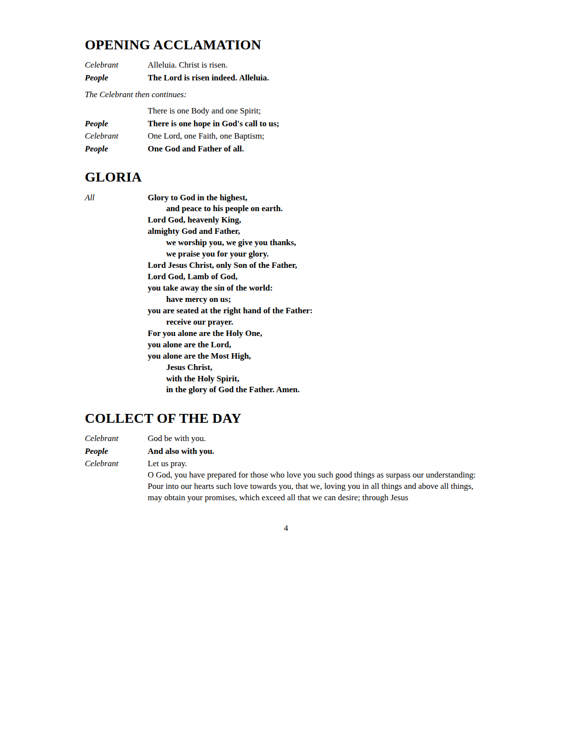OPENING ACCLAMATION
| Celebrant | Alleluia. Christ is risen. |
| People | The Lord is risen indeed. Alleluia. |
The Celebrant then continues:
| | There is one Body and one Spirit; |
| People | There is one hope in God's call to us; |
| Celebrant | One Lord, one Faith, one Baptism; |
| People | One God and Father of all. |
GLORIA
| All | Glory to God in the highest, and peace to his people on earth. Lord God, heavenly King, almighty God and Father, we worship you, we give you thanks, we praise you for your glory. Lord Jesus Christ, only Son of the Father, Lord God, Lamb of God, you take away the sin of the world: have mercy on us; you are seated at the right hand of the Father: receive our prayer. For you alone are the Holy One, you alone are the Lord, you alone are the Most High, Jesus Christ, with the Holy Spirit, in the glory of God the Father. Amen. |
COLLECT OF THE DAY
| Celebrant | God be with you. |
| People | And also with you. |
| Celebrant | Let us pray. O God, you have prepared for those who love you such good things as surpass our understanding: Pour into our hearts such love towards you, that we, loving you in all things and above all things, may obtain your promises, which exceed all that we can desire; through Jesus |
4